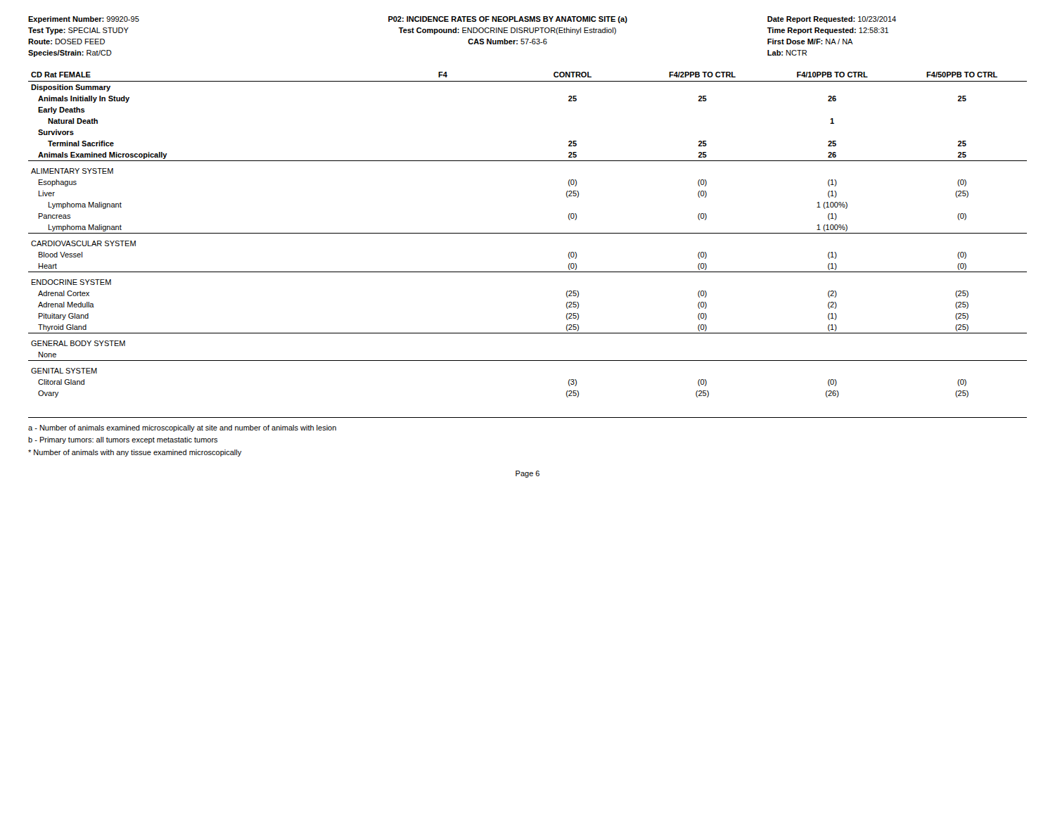Experiment Number: 99920-95
Test Type: SPECIAL STUDY
Route: DOSED FEED
Species/Strain: Rat/CD
P02: INCIDENCE RATES OF NEOPLASMS BY ANATOMIC SITE (a)
Test Compound: ENDOCRINE DISRUPTOR(Ethinyl Estradiol)
CAS Number: 57-63-6
Date Report Requested: 10/23/2014
Time Report Requested: 12:58:31
First Dose M/F: NA / NA
Lab: NCTR
| CD Rat FEMALE | F4 | CONTROL | F4/2PPB TO CTRL | F4/10PPB TO CTRL | F4/50PPB TO CTRL |
| --- | --- | --- | --- | --- | --- |
| Disposition Summary | | | | | |
| Animals Initially In Study | | 25 | 25 | 26 | 25 |
| Early Deaths | | | | | |
| Natural Death | | | | 1 | |
| Survivors | | | | | |
| Terminal Sacrifice | | 25 | 25 | 25 | 25 |
| Animals Examined Microscopically | | 25 | 25 | 26 | 25 |
| ALIMENTARY SYSTEM | | | | | |
| Esophagus | | (0) | (0) | (1) | (0) |
| Liver | | (25) | (0) | (1) | (25) |
| Lymphoma Malignant | | | | 1 (100%) | |
| Pancreas | | (0) | (0) | (1) | (0) |
| Lymphoma Malignant | | | | 1 (100%) | |
| CARDIOVASCULAR SYSTEM | | | | | |
| Blood Vessel | | (0) | (0) | (1) | (0) |
| Heart | | (0) | (0) | (1) | (0) |
| ENDOCRINE SYSTEM | | | | | |
| Adrenal Cortex | | (25) | (0) | (2) | (25) |
| Adrenal Medulla | | (25) | (0) | (2) | (25) |
| Pituitary Gland | | (25) | (0) | (1) | (25) |
| Thyroid Gland | | (25) | (0) | (1) | (25) |
| GENERAL BODY SYSTEM | | | | | |
| None | | | | | |
| GENITAL SYSTEM | | | | | |
| Clitoral Gland | | (3) | (0) | (0) | (0) |
| Ovary | | (25) | (25) | (26) | (25) |
a - Number of animals examined microscopically at site and number of animals with lesion
b - Primary tumors: all tumors except metastatic tumors
* Number of animals with any tissue examined microscopically
Page 6